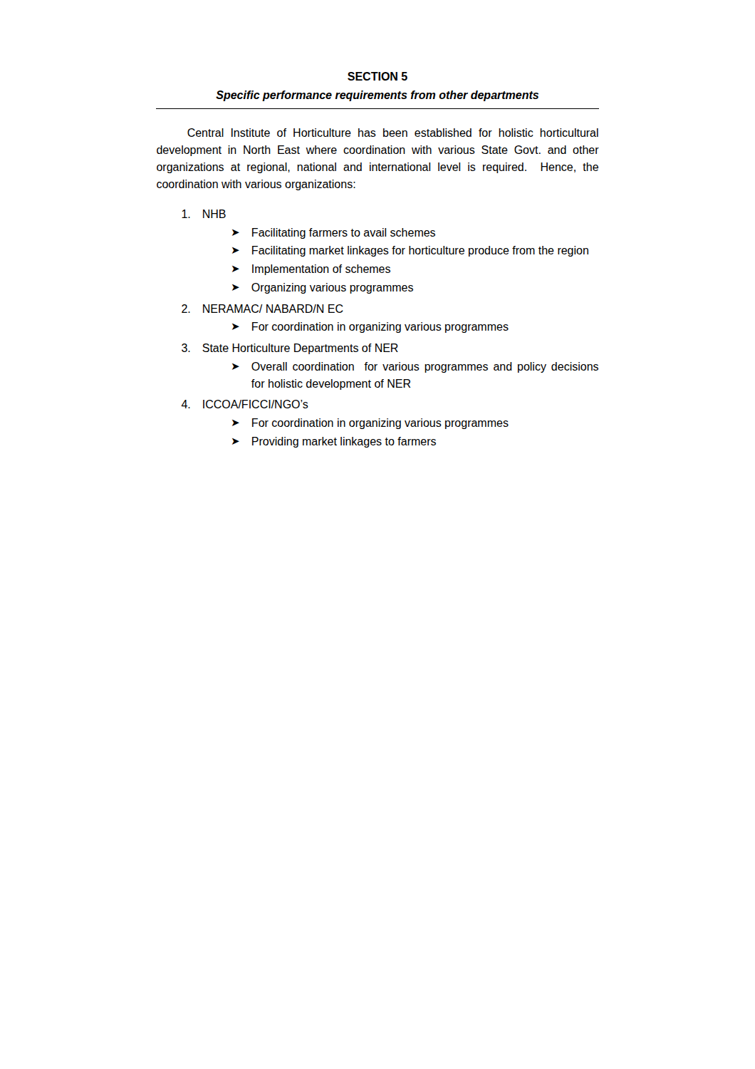SECTION 5
Specific performance requirements from other departments
Central Institute of Horticulture has been established for holistic horticultural development in North East where coordination with various State Govt. and other organizations at regional, national and international level is required. Hence, the coordination with various organizations:
NHB
Facilitating farmers to avail schemes
Facilitating market linkages for horticulture produce from the region
Implementation of schemes
Organizing various programmes
NERAMAC/ NABARD/N EC
For coordination in organizing various programmes
State Horticulture Departments of NER
Overall coordination for various programmes and policy decisions for holistic development of NER
ICCOA/FICCI/NGO’s
For coordination in organizing various programmes
Providing market linkages to farmers